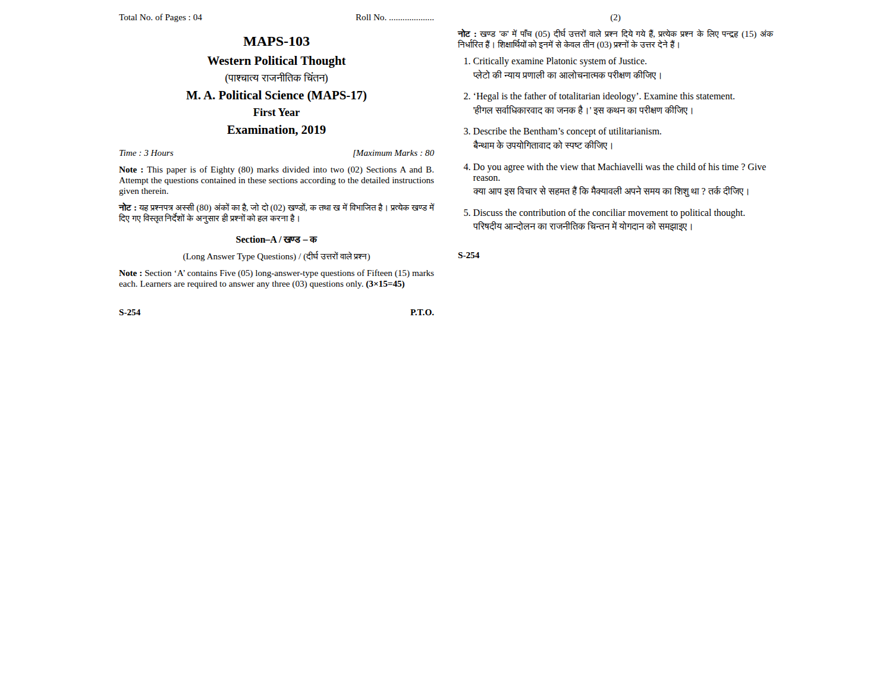Total No. of Pages : 04 Roll No. ....................
MAPS-103
Western Political Thought
(पाश्चात्य राजनीतिक चिंतन)
M. A. Political Science (MAPS-17)
First Year
Examination, 2019
Time : 3 Hours [Maximum Marks : 80
Note : This paper is of Eighty (80) marks divided into two (02) Sections A and B. Attempt the questions contained in these sections according to the detailed instructions given therein.
नोट : यह प्रश्नपत्र अस्सी (80) अंकों का है, जो दो (02) खण्डों, क तथा ख में विभाजित है। प्रत्येक खण्ड में दिए गए विस्तृत निर्देशों के अनुसार ही प्रश्नों को हल करना है।
Section–A / खण्ड – क
(Long Answer Type Questions) / (दीर्घ उत्तरों वाले प्रश्न)
Note : Section ‘A’ contains Five (05) long-answer-type questions of Fifteen (15) marks each. Learners are required to answer any three (03) questions only. (3×15=45)
S-254 P.T.O.
(2)
नोट : खण्ड 'क' में पाँच (05) दीर्घ उत्तरों वाले प्रश्न दिये गये हैं, प्रत्येक प्रश्न के लिए पन्द्रह (15) अंक निर्धारित हैं। शिक्षार्थियों को इनमें से केवल तीन (03) प्रश्नों के उत्तर देने हैं।
Critically examine Platonic system of Justice.
प्लेटो की न्याय प्रणाली का आलोचनात्मक परीक्षण कीजिए।
‘Hegal is the father of totalitarian ideology’. Examine this statement.
'हीगल सर्वाधिकारवाद का जनक है।' इस कथन का परीक्षण कीजिए।
Describe the Bentham’s concept of utilitarianism.
बैन्थाम के उपयोगितावाद को स्पष्ट कीजिए।
Do you agree with the view that Machiavelli was the child of his time ? Give reason.
क्या आप इस विचार से सहमत हैं कि मैक्यावली अपने समय का शिशु था ? तर्क दीजिए।
Discuss the contribution of the conciliar movement to political thought.
परिषदीय आन्दोलन का राजनीतिक चिन्तन में योगदान को समझाइए।
S-254